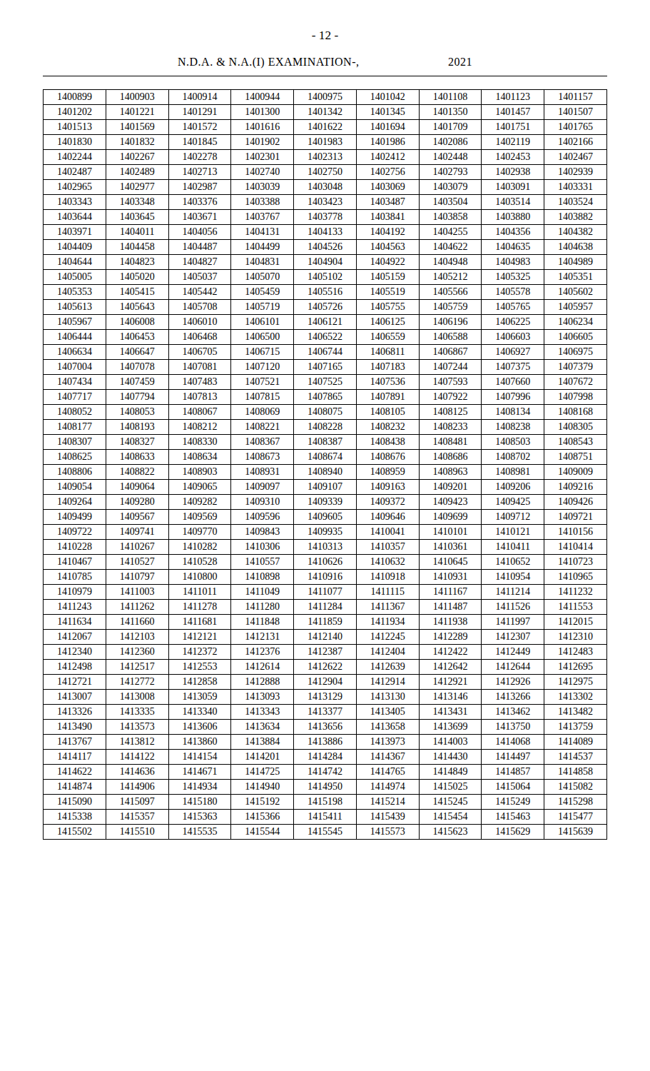- 12 -
N.D.A. & N.A.(I) EXAMINATION-, 2021
| 1400899 | 1400903 | 1400914 | 1400944 | 1400975 | 1401042 | 1401108 | 1401123 | 1401157 |
| 1401202 | 1401221 | 1401291 | 1401300 | 1401342 | 1401345 | 1401350 | 1401457 | 1401507 |
| 1401513 | 1401569 | 1401572 | 1401616 | 1401622 | 1401694 | 1401709 | 1401751 | 1401765 |
| 1401830 | 1401832 | 1401845 | 1401902 | 1401983 | 1401986 | 1402086 | 1402119 | 1402166 |
| 1402244 | 1402267 | 1402278 | 1402301 | 1402313 | 1402412 | 1402448 | 1402453 | 1402467 |
| 1402487 | 1402489 | 1402713 | 1402740 | 1402750 | 1402756 | 1402793 | 1402938 | 1402939 |
| 1402965 | 1402977 | 1402987 | 1403039 | 1403048 | 1403069 | 1403079 | 1403091 | 1403331 |
| 1403343 | 1403348 | 1403376 | 1403388 | 1403423 | 1403487 | 1403504 | 1403514 | 1403524 |
| 1403644 | 1403645 | 1403671 | 1403767 | 1403778 | 1403841 | 1403858 | 1403880 | 1403882 |
| 1403971 | 1404011 | 1404056 | 1404131 | 1404133 | 1404192 | 1404255 | 1404356 | 1404382 |
| 1404409 | 1404458 | 1404487 | 1404499 | 1404526 | 1404563 | 1404622 | 1404635 | 1404638 |
| 1404644 | 1404823 | 1404827 | 1404831 | 1404904 | 1404922 | 1404948 | 1404983 | 1404989 |
| 1405005 | 1405020 | 1405037 | 1405070 | 1405102 | 1405159 | 1405212 | 1405325 | 1405351 |
| 1405353 | 1405415 | 1405442 | 1405459 | 1405516 | 1405519 | 1405566 | 1405578 | 1405602 |
| 1405613 | 1405643 | 1405708 | 1405719 | 1405726 | 1405755 | 1405759 | 1405765 | 1405957 |
| 1405967 | 1406008 | 1406010 | 1406101 | 1406121 | 1406125 | 1406196 | 1406225 | 1406234 |
| 1406444 | 1406453 | 1406468 | 1406500 | 1406522 | 1406559 | 1406588 | 1406603 | 1406605 |
| 1406634 | 1406647 | 1406705 | 1406715 | 1406744 | 1406811 | 1406867 | 1406927 | 1406975 |
| 1407004 | 1407078 | 1407081 | 1407120 | 1407165 | 1407183 | 1407244 | 1407375 | 1407379 |
| 1407434 | 1407459 | 1407483 | 1407521 | 1407525 | 1407536 | 1407593 | 1407660 | 1407672 |
| 1407717 | 1407794 | 1407813 | 1407815 | 1407865 | 1407891 | 1407922 | 1407996 | 1407998 |
| 1408052 | 1408053 | 1408067 | 1408069 | 1408075 | 1408105 | 1408125 | 1408134 | 1408168 |
| 1408177 | 1408193 | 1408212 | 1408221 | 1408228 | 1408232 | 1408233 | 1408238 | 1408305 |
| 1408307 | 1408327 | 1408330 | 1408367 | 1408387 | 1408438 | 1408481 | 1408503 | 1408543 |
| 1408625 | 1408633 | 1408634 | 1408673 | 1408674 | 1408676 | 1408686 | 1408702 | 1408751 |
| 1408806 | 1408822 | 1408903 | 1408931 | 1408940 | 1408959 | 1408963 | 1408981 | 1409009 |
| 1409054 | 1409064 | 1409065 | 1409097 | 1409107 | 1409163 | 1409201 | 1409206 | 1409216 |
| 1409264 | 1409280 | 1409282 | 1409310 | 1409339 | 1409372 | 1409423 | 1409425 | 1409426 |
| 1409499 | 1409567 | 1409569 | 1409596 | 1409605 | 1409646 | 1409699 | 1409712 | 1409721 |
| 1409722 | 1409741 | 1409770 | 1409843 | 1409935 | 1410041 | 1410101 | 1410121 | 1410156 |
| 1410228 | 1410267 | 1410282 | 1410306 | 1410313 | 1410357 | 1410361 | 1410411 | 1410414 |
| 1410467 | 1410527 | 1410528 | 1410557 | 1410626 | 1410632 | 1410645 | 1410652 | 1410723 |
| 1410785 | 1410797 | 1410800 | 1410898 | 1410916 | 1410918 | 1410931 | 1410954 | 1410965 |
| 1410979 | 1411003 | 1411011 | 1411049 | 1411077 | 1411115 | 1411167 | 1411214 | 1411232 |
| 1411243 | 1411262 | 1411278 | 1411280 | 1411284 | 1411367 | 1411487 | 1411526 | 1411553 |
| 1411634 | 1411660 | 1411681 | 1411848 | 1411859 | 1411934 | 1411938 | 1411997 | 1412015 |
| 1412067 | 1412103 | 1412121 | 1412131 | 1412140 | 1412245 | 1412289 | 1412307 | 1412310 |
| 1412340 | 1412360 | 1412372 | 1412376 | 1412387 | 1412404 | 1412422 | 1412449 | 1412483 |
| 1412498 | 1412517 | 1412553 | 1412614 | 1412622 | 1412639 | 1412642 | 1412644 | 1412695 |
| 1412721 | 1412772 | 1412858 | 1412888 | 1412904 | 1412914 | 1412921 | 1412926 | 1412975 |
| 1413007 | 1413008 | 1413059 | 1413093 | 1413129 | 1413130 | 1413146 | 1413266 | 1413302 |
| 1413326 | 1413335 | 1413340 | 1413343 | 1413377 | 1413405 | 1413431 | 1413462 | 1413482 |
| 1413490 | 1413573 | 1413606 | 1413634 | 1413656 | 1413658 | 1413699 | 1413750 | 1413759 |
| 1413767 | 1413812 | 1413860 | 1413884 | 1413886 | 1413973 | 1414003 | 1414068 | 1414089 |
| 1414117 | 1414122 | 1414154 | 1414201 | 1414284 | 1414367 | 1414430 | 1414497 | 1414537 |
| 1414622 | 1414636 | 1414671 | 1414725 | 1414742 | 1414765 | 1414849 | 1414857 | 1414858 |
| 1414874 | 1414906 | 1414934 | 1414940 | 1414950 | 1414974 | 1415025 | 1415064 | 1415082 |
| 1415090 | 1415097 | 1415180 | 1415192 | 1415198 | 1415214 | 1415245 | 1415249 | 1415298 |
| 1415338 | 1415357 | 1415363 | 1415366 | 1415411 | 1415439 | 1415454 | 1415463 | 1415477 |
| 1415502 | 1415510 | 1415535 | 1415544 | 1415545 | 1415573 | 1415623 | 1415629 | 1415639 |